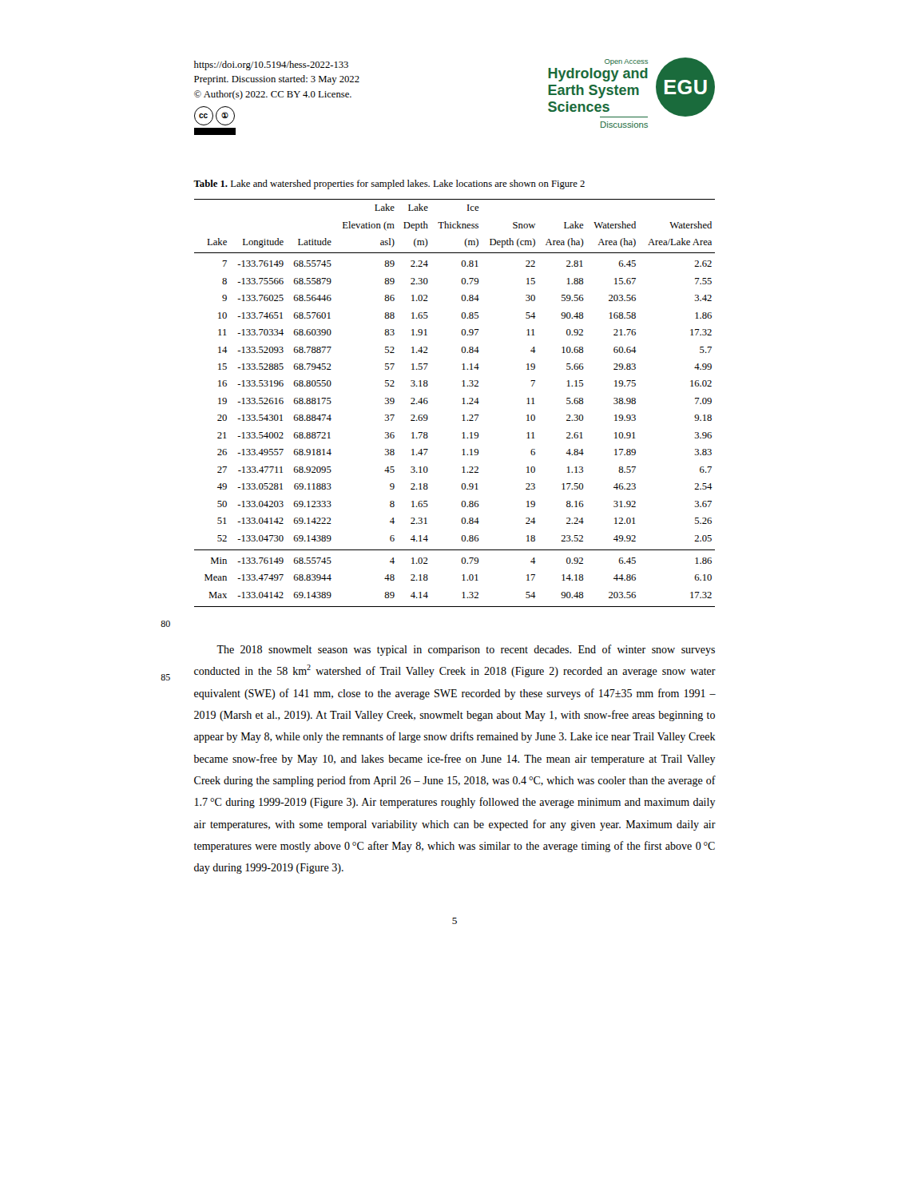https://doi.org/10.5194/hess-2022-133
Preprint. Discussion started: 3 May 2022
© Author(s) 2022. CC BY 4.0 License.
cc ①
Open Access
Hydrology and Earth System Sciences
Discussions
EGU
Table 1. Lake and watershed properties for sampled lakes. Lake locations are shown on Figure 2
| | | | Lake | Lake | Ice | | | | |
| --- | --- | --- | --- | --- | --- | --- | --- | --- | --- |
| | | | Elevation (m | Depth | Thickness | Snow | Lake | Watershed | Watershed |
| Lake | Longitude | Latitude | asl) | (m) | (m) | Depth (cm) | Area (ha) | Area (ha) | Area/Lake Area |
| 7 | -133.76149 | 68.55745 | 89 | 2.24 | 0.81 | 22 | 2.81 | 6.45 | 2.62 |
| 8 | -133.75566 | 68.55879 | 89 | 2.30 | 0.79 | 15 | 1.88 | 15.67 | 7.55 |
| 9 | -133.76025 | 68.56446 | 86 | 1.02 | 0.84 | 30 | 59.56 | 203.56 | 3.42 |
| 10 | -133.74651 | 68.57601 | 88 | 1.65 | 0.85 | 54 | 90.48 | 168.58 | 1.86 |
| 11 | -133.70334 | 68.60390 | 83 | 1.91 | 0.97 | 11 | 0.92 | 21.76 | 17.32 |
| 14 | -133.52093 | 68.78877 | 52 | 1.42 | 0.84 | 4 | 10.68 | 60.64 | 5.7 |
| 15 | -133.52885 | 68.79452 | 57 | 1.57 | 1.14 | 19 | 5.66 | 29.83 | 4.99 |
| 16 | -133.53196 | 68.80550 | 52 | 3.18 | 1.32 | 7 | 1.15 | 19.75 | 16.02 |
| 19 | -133.52616 | 68.88175 | 39 | 2.46 | 1.24 | 11 | 5.68 | 38.98 | 7.09 |
| 20 | -133.54301 | 68.88474 | 37 | 2.69 | 1.27 | 10 | 2.30 | 19.93 | 9.18 |
| 21 | -133.54002 | 68.88721 | 36 | 1.78 | 1.19 | 11 | 2.61 | 10.91 | 3.96 |
| 26 | -133.49557 | 68.91814 | 38 | 1.47 | 1.19 | 6 | 4.84 | 17.89 | 3.83 |
| 27 | -133.47711 | 68.92095 | 45 | 3.10 | 1.22 | 10 | 1.13 | 8.57 | 6.7 |
| 49 | -133.05281 | 69.11883 | 9 | 2.18 | 0.91 | 23 | 17.50 | 46.23 | 2.54 |
| 50 | -133.04203 | 69.12333 | 8 | 1.65 | 0.86 | 19 | 8.16 | 31.92 | 3.67 |
| 51 | -133.04142 | 69.14222 | 4 | 2.31 | 0.84 | 24 | 2.24 | 12.01 | 5.26 |
| 52 | -133.04730 | 69.14389 | 6 | 4.14 | 0.86 | 18 | 23.52 | 49.92 | 2.05 |
| Min | -133.76149 | 68.55745 | 4 | 1.02 | 0.79 | 4 | 0.92 | 6.45 | 1.86 |
| Mean | -133.47497 | 68.83944 | 48 | 2.18 | 1.01 | 17 | 14.18 | 44.86 | 6.10 |
| Max | -133.04142 | 69.14389 | 89 | 4.14 | 1.32 | 54 | 90.48 | 203.56 | 17.32 |
The 2018 snowmelt season was typical in comparison to recent decades. End of winter snow surveys conducted in the 58 km2 watershed of Trail Valley Creek in 2018 (Figure 2) recorded an average snow water equivalent (SWE) of 141 mm, close to the average SWE recorded by these surveys of 147±35 mm from 1991 – 2019 (Marsh et al., 2019). At Trail Valley Creek, snowmelt began about May 1, with snow-free areas beginning to appear by May 8, while only the remnants of large snow drifts remained by June 3. Lake ice near Trail Valley Creek became snow-free by May 10, and lakes became ice-free on June 14. The mean air temperature at Trail Valley Creek during the sampling period from April 26 – June 15, 2018, was 0.4 °C, which was cooler than the average of 1.7 °C during 1999-2019 (Figure 3). Air temperatures roughly followed the average minimum and maximum daily air temperatures, with some temporal variability which can be expected for any given year. Maximum daily air temperatures were mostly above 0 °C after May 8, which was similar to the average timing of the first above 0 °C day during 1999-2019 (Figure 3).
80
85
5